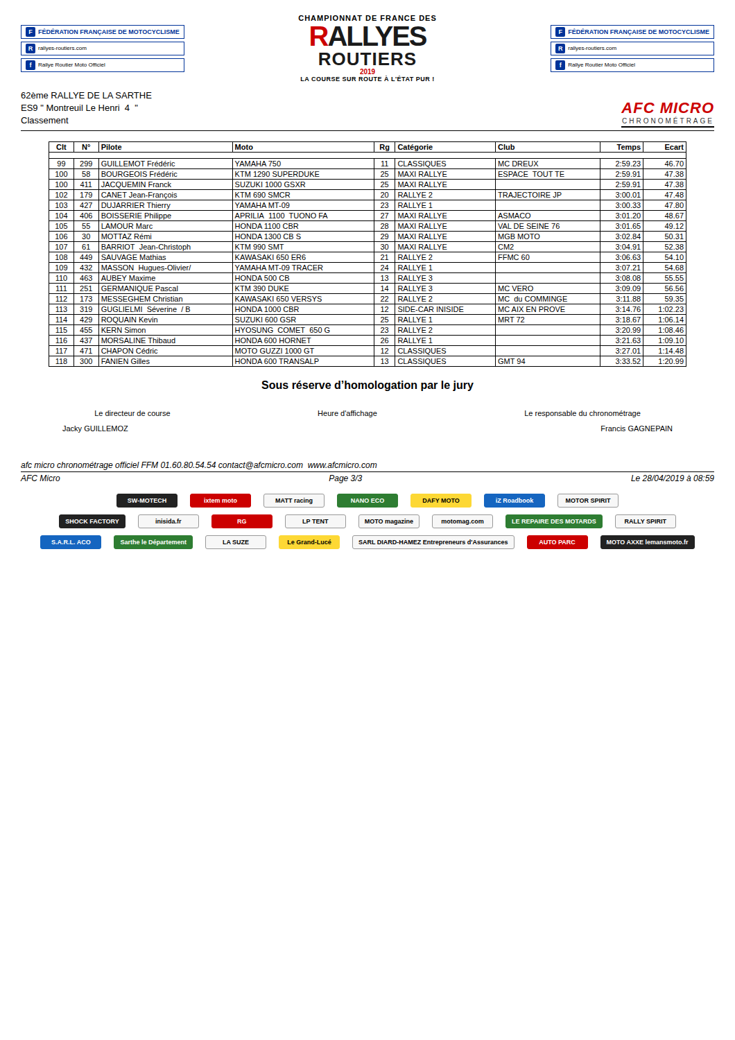FFÉDÉRATION FRANÇAISE DE MOTOCYCLISME
Rrallyes-routiers.com
fRallye Routier Moto Officiel
CHAMPIONNAT DE FRANCE DES
RALLYES
ROUTIERS
2019
LA COURSE SUR ROUTE À L'ÉTAT PUR !
FFÉDÉRATION FRANÇAISE DE MOTOCYCLISME
Rrallyes-routiers.com
fRallye Routier Moto Officiel
62ème RALLYE DE LA SARTHE
ES9 " Montreuil Le Henri 4 "
Classement
AFC MICRO
CHRONOMÉTRAGE
| Clt | N° | Pilote | Moto | Rg | Catégorie | Club | Temps | Ecart |
| --- | --- | --- | --- | --- | --- | --- | --- | --- |
| 99 | 299 | GUILLEMOT Frédéric | YAMAHA 750 | 11 | CLASSIQUES | MC DREUX | 2:59.23 | 46.70 |
| 100 | 58 | BOURGEOIS Frédéric | KTM 1290 SUPERDUKE | 25 | MAXI RALLYE | ESPACE TOUT TE | 2:59.91 | 47.38 |
| 100 | 411 | JACQUEMIN Franck | SUZUKI 1000 GSXR | 25 | MAXI RALLYE | | 2:59.91 | 47.38 |
| 102 | 179 | CANET Jean-François | KTM 690 SMCR | 20 | RALLYE 2 | TRAJECTOIRE JP | 3:00.01 | 47.48 |
| 103 | 427 | DUJARRIER Thierry | YAMAHA MT-09 | 23 | RALLYE 1 | | 3:00.33 | 47.80 |
| 104 | 406 | BOISSERIE Philippe | APRILIA 1100 TUONO FA | 27 | MAXI RALLYE | ASMACO | 3:01.20 | 48.67 |
| 105 | 55 | LAMOUR Marc | HONDA 1100 CBR | 28 | MAXI RALLYE | VAL DE SEINE 76 | 3:01.65 | 49.12 |
| 106 | 30 | MOTTAZ Rémi | HONDA 1300 CB S | 29 | MAXI RALLYE | MGB MOTO | 3:02.84 | 50.31 |
| 107 | 61 | BARRIOT Jean-Christoph | KTM 990 SMT | 30 | MAXI RALLYE | CM2 | 3:04.91 | 52.38 |
| 108 | 449 | SAUVAGE Mathias | KAWASAKI 650 ER6 | 21 | RALLYE 2 | FFMC 60 | 3:06.63 | 54.10 |
| 109 | 432 | MASSON Hugues-Olivier/ | YAMAHA MT-09 TRACER | 24 | RALLYE 1 | | 3:07.21 | 54.68 |
| 110 | 463 | AUBEY Maxime | HONDA 500 CB | 13 | RALLYE 3 | | 3:08.08 | 55.55 |
| 111 | 251 | GERMANIQUE Pascal | KTM 390 DUKE | 14 | RALLYE 3 | MC VERO | 3:09.09 | 56.56 |
| 112 | 173 | MESSEGHEM Christian | KAWASAKI 650 VERSYS | 22 | RALLYE 2 | MC du COMMINGE | 3:11.88 | 59.35 |
| 113 | 319 | GUGLIELMI Séverine / B | HONDA 1000 CBR | 12 | SIDE-CAR INISIDE | MC AIX EN PROVE | 3:14.76 | 1:02.23 |
| 114 | 429 | ROQUAIN Kevin | SUZUKI 600 GSR | 25 | RALLYE 1 | MRT 72 | 3:18.67 | 1:06.14 |
| 115 | 455 | KERN Simon | HYOSUNG COMET 650 G | 23 | RALLYE 2 | | 3:20.99 | 1:08.46 |
| 116 | 437 | MORSALINE Thibaud | HONDA 600 HORNET | 26 | RALLYE 1 | | 3:21.63 | 1:09.10 |
| 117 | 471 | CHAPON Cédric | MOTO GUZZI 1000 GT | 12 | CLASSIQUES | | 3:27.01 | 1:14.48 |
| 118 | 300 | FANIEN Gilles | HONDA 600 TRANSALP | 13 | CLASSIQUES | GMT 94 | 3:33.52 | 1:20.99 |
Sous réserve d’homologation par le jury
Le directeur de course
Heure d'affichage
Le responsable du chronométrage
Jacky GUILLEMOZ
Francis GAGNEPAIN
afc micro chronométrage officiel FFM 01.60.80.54.54 contact@afcmicro.com www.afcmicro.com
AFC Micro
Page 3/3
Le 28/04/2019 à 08:59
SW-MOTECH
ixtem moto
MATT racing
NANO ECO
DAFY MOTO
iZ Roadbook
MOTOR SPIRIT
SHOCK FACTORY
inisida.fr
RG
LP TENT
MOTO magazine
motomag.com
LE REPAIRE DES MOTARDS
RALLY SPIRIT
S.A.R.L. ACO
Sarthe le Département
LA SUZE
Le Grand-Lucé
SARL DIARD-HAMEZ Entrepreneurs d'Assurances
AUTO PARC
MOTO AXXE lemansmoto.fr